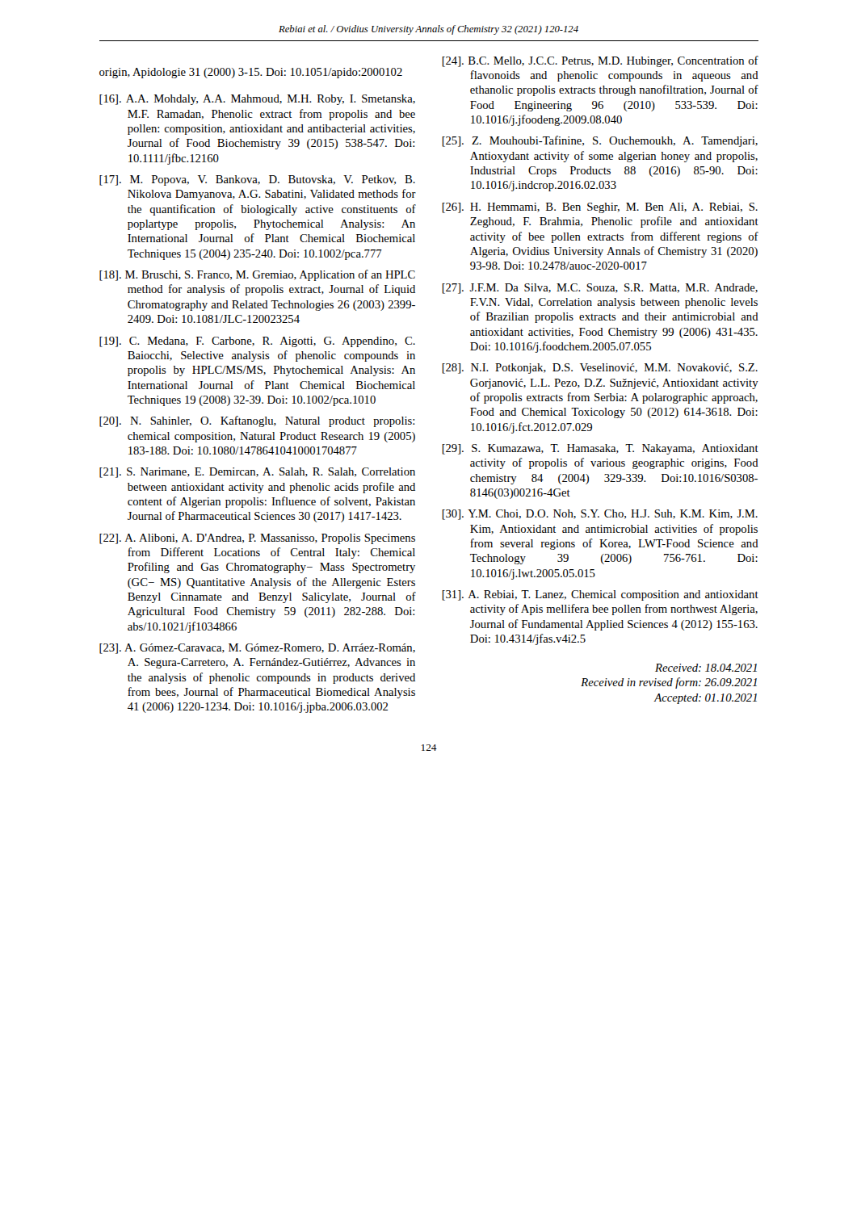Rebiai et al. / Ovidius University Annals of Chemistry 32 (2021) 120-124
origin, Apidologie 31 (2000) 3-15. Doi: 10.1051/apido:2000102
[16]. A.A. Mohdaly, A.A. Mahmoud, M.H. Roby, I. Smetanska, M.F. Ramadan, Phenolic extract from propolis and bee pollen: composition, antioxidant and antibacterial activities, Journal of Food Biochemistry 39 (2015) 538-547. Doi: 10.1111/jfbc.12160
[17]. M. Popova, V. Bankova, D. Butovska, V. Petkov, B. Nikolova Damyanova, A.G. Sabatini, Validated methods for the quantification of biologically active constituents of poplartype propolis, Phytochemical Analysis: An International Journal of Plant Chemical Biochemical Techniques 15 (2004) 235-240. Doi: 10.1002/pca.777
[18]. M. Bruschi, S. Franco, M. Gremiao, Application of an HPLC method for analysis of propolis extract, Journal of Liquid Chromatography and Related Technologies 26 (2003) 2399-2409. Doi: 10.1081/JLC-120023254
[19]. C. Medana, F. Carbone, R. Aigotti, G. Appendino, C. Baiocchi, Selective analysis of phenolic compounds in propolis by HPLC/MS/MS, Phytochemical Analysis: An International Journal of Plant Chemical Biochemical Techniques 19 (2008) 32-39. Doi: 10.1002/pca.1010
[20]. N. Sahinler, O. Kaftanoglu, Natural product propolis: chemical composition, Natural Product Research 19 (2005) 183-188. Doi: 10.1080/14786410410001704877
[21]. S. Narimane, E. Demircan, A. Salah, R. Salah, Correlation between antioxidant activity and phenolic acids profile and content of Algerian propolis: Influence of solvent, Pakistan Journal of Pharmaceutical Sciences 30 (2017) 1417-1423.
[22]. A. Aliboni, A. D'Andrea, P. Massanisso, Propolis Specimens from Different Locations of Central Italy: Chemical Profiling and Gas Chromatography− Mass Spectrometry (GC− MS) Quantitative Analysis of the Allergenic Esters Benzyl Cinnamate and Benzyl Salicylate, Journal of Agricultural Food Chemistry 59 (2011) 282-288. Doi: abs/10.1021/jf1034866
[23]. A. Gómez-Caravaca, M. Gómez-Romero, D. Arráez-Román, A. Segura-Carretero, A. Fernández-Gutiérrez, Advances in the analysis of phenolic compounds in products derived from bees, Journal of Pharmaceutical Biomedical Analysis 41 (2006) 1220-1234. Doi: 10.1016/j.jpba.2006.03.002
[24]. B.C. Mello, J.C.C. Petrus, M.D. Hubinger, Concentration of flavonoids and phenolic compounds in aqueous and ethanolic propolis extracts through nanofiltration, Journal of Food Engineering 96 (2010) 533-539. Doi: 10.1016/j.jfoodeng.2009.08.040
[25]. Z. Mouhoubi-Tafinine, S. Ouchemoukh, A. Tamendjari, Antioxydant activity of some algerian honey and propolis, Industrial Crops Products 88 (2016) 85-90. Doi: 10.1016/j.indcrop.2016.02.033
[26]. H. Hemmami, B. Ben Seghir, M. Ben Ali, A. Rebiai, S. Zeghoud, F. Brahmia, Phenolic profile and antioxidant activity of bee pollen extracts from different regions of Algeria, Ovidius University Annals of Chemistry 31 (2020) 93-98. Doi: 10.2478/auoc-2020-0017
[27]. J.F.M. Da Silva, M.C. Souza, S.R. Matta, M.R. Andrade, F.V.N. Vidal, Correlation analysis between phenolic levels of Brazilian propolis extracts and their antimicrobial and antioxidant activities, Food Chemistry 99 (2006) 431-435. Doi: 10.1016/j.foodchem.2005.07.055
[28]. N.I. Potkonjak, D.S. Veselinović, M.M. Novaković, S.Z. Gorjanović, L.L. Pezo, D.Z. Sužnjević, Antioxidant activity of propolis extracts from Serbia: A polarographic approach, Food and Chemical Toxicology 50 (2012) 614-3618. Doi: 10.1016/j.fct.2012.07.029
[29]. S. Kumazawa, T. Hamasaka, T. Nakayama, Antioxidant activity of propolis of various geographic origins, Food chemistry 84 (2004) 329-339. Doi:10.1016/S0308-8146(03)00216-4Get
[30]. Y.M. Choi, D.O. Noh, S.Y. Cho, H.J. Suh, K.M. Kim, J.M. Kim, Antioxidant and antimicrobial activities of propolis from several regions of Korea, LWT-Food Science and Technology 39 (2006) 756-761. Doi: 10.1016/j.lwt.2005.05.015
[31]. A. Rebiai, T. Lanez, Chemical composition and antioxidant activity of Apis mellifera bee pollen from northwest Algeria, Journal of Fundamental Applied Sciences 4 (2012) 155-163. Doi: 10.4314/jfas.v4i2.5
Received: 18.04.2021
Received in revised form: 26.09.2021
Accepted: 01.10.2021
124